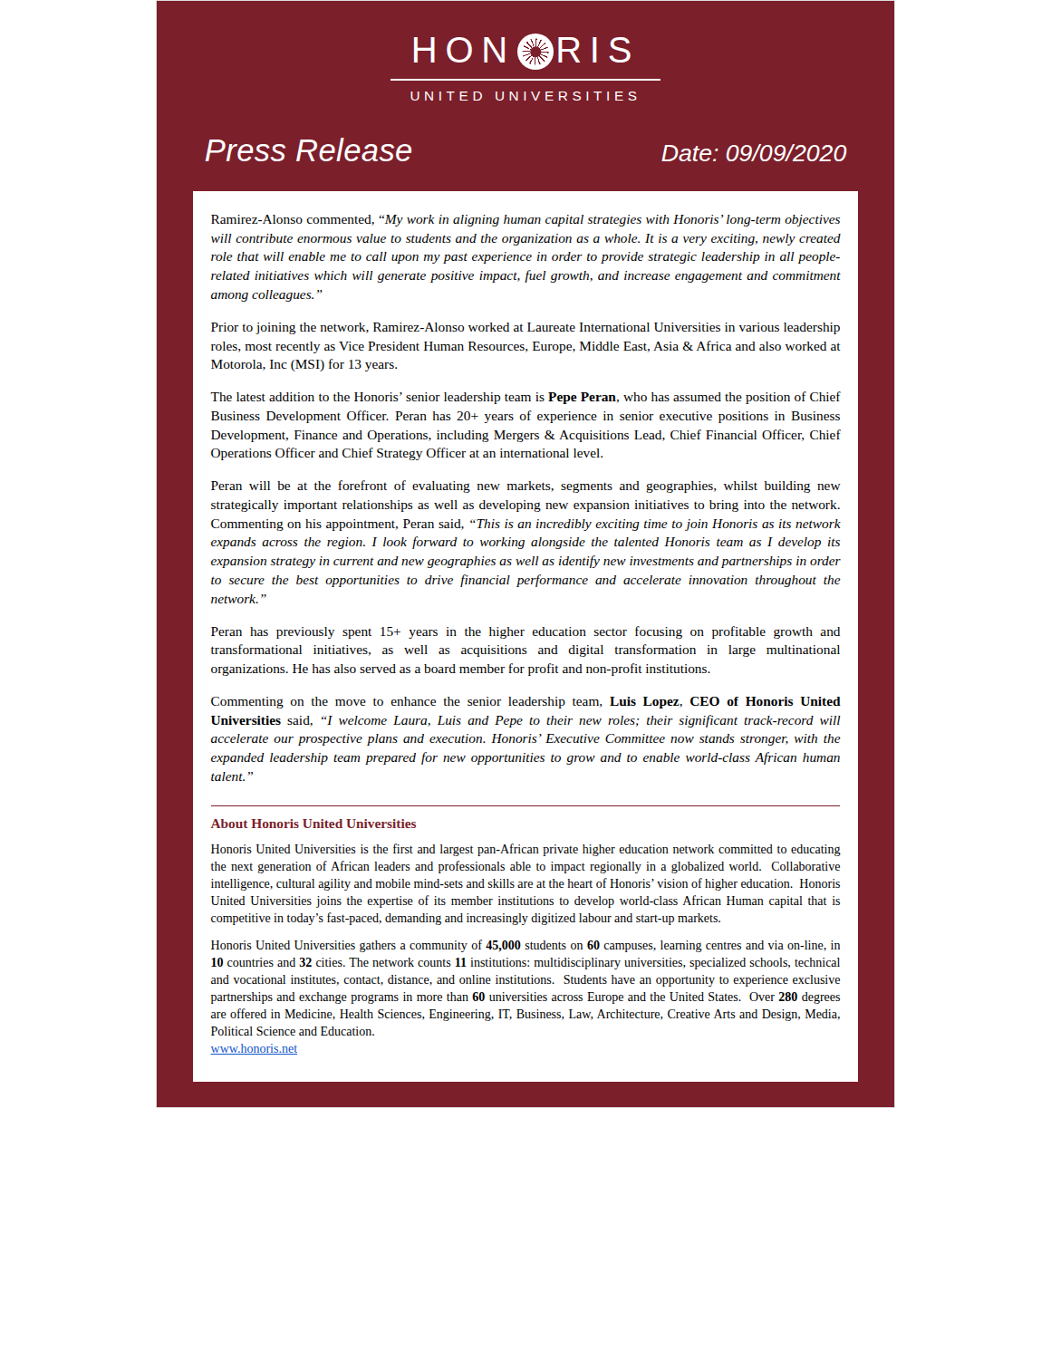HON RIS
UNITED UNIVERSITIES
Press Release
Date: 09/09/2020
Ramirez-Alonso commented, “My work in aligning human capital strategies with Honoris’ long-term objectives will contribute enormous value to students and the organization as a whole. It is a very exciting, newly created role that will enable me to call upon my past experience in order to provide strategic leadership in all people-related initiatives which will generate positive impact, fuel growth, and increase engagement and commitment among colleagues.”
Prior to joining the network, Ramirez-Alonso worked at Laureate International Universities in various leadership roles, most recently as Vice President Human Resources, Europe, Middle East, Asia & Africa and also worked at Motorola, Inc (MSI) for 13 years.
The latest addition to the Honoris’ senior leadership team is Pepe Peran, who has assumed the position of Chief Business Development Officer. Peran has 20+ years of experience in senior executive positions in Business Development, Finance and Operations, including Mergers & Acquisitions Lead, Chief Financial Officer, Chief Operations Officer and Chief Strategy Officer at an international level.
Peran will be at the forefront of evaluating new markets, segments and geographies, whilst building new strategically important relationships as well as developing new expansion initiatives to bring into the network. Commenting on his appointment, Peran said, “This is an incredibly exciting time to join Honoris as its network expands across the region. I look forward to working alongside the talented Honoris team as I develop its expansion strategy in current and new geographies as well as identify new investments and partnerships in order to secure the best opportunities to drive financial performance and accelerate innovation throughout the network.”
Peran has previously spent 15+ years in the higher education sector focusing on profitable growth and transformational initiatives, as well as acquisitions and digital transformation in large multinational organizations. He has also served as a board member for profit and non-profit institutions.
Commenting on the move to enhance the senior leadership team, Luis Lopez, CEO of Honoris United Universities said, “I welcome Laura, Luis and Pepe to their new roles; their significant track-record will accelerate our prospective plans and execution. Honoris’ Executive Committee now stands stronger, with the expanded leadership team prepared for new opportunities to grow and to enable world-class African human talent.”
About Honoris United Universities
Honoris United Universities is the first and largest pan-African private higher education network committed to educating the next generation of African leaders and professionals able to impact regionally in a globalized world. Collaborative intelligence, cultural agility and mobile mind-sets and skills are at the heart of Honoris’ vision of higher education. Honoris United Universities joins the expertise of its member institutions to develop world-class African Human capital that is competitive in today’s fast-paced, demanding and increasingly digitized labour and start-up markets.
Honoris United Universities gathers a community of 45,000 students on 60 campuses, learning centres and via on-line, in 10 countries and 32 cities. The network counts 11 institutions: multidisciplinary universities, specialized schools, technical and vocational institutes, contact, distance, and online institutions. Students have an opportunity to experience exclusive partnerships and exchange programs in more than 60 universities across Europe and the United States. Over 280 degrees are offered in Medicine, Health Sciences, Engineering, IT, Business, Law, Architecture, Creative Arts and Design, Media, Political Science and Education.
www.honoris.net